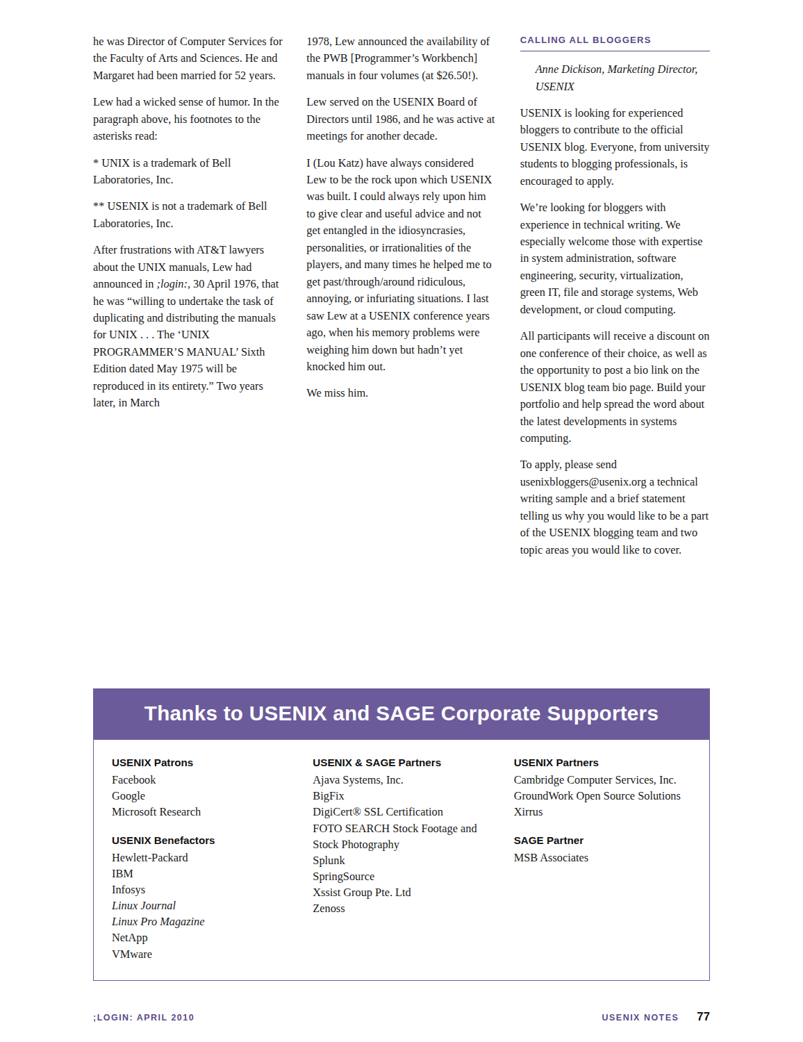he was Director of Computer Services for the Faculty of Arts and Sciences. He and Margaret had been married for 52 years.
Lew had a wicked sense of humor. In the paragraph above, his footnotes to the asterisks read:
* UNIX is a trademark of Bell Laboratories, Inc.
** USENIX is not a trademark of Bell Laboratories, Inc.
After frustrations with AT&T lawyers about the UNIX manuals, Lew had announced in ;login:, 30 April 1976, that he was “willing to undertake the task of duplicating and distributing the manuals for UNIX . . . The ‘UNIX PROGRAMMER’S MANUAL’ Sixth Edition dated May 1975 will be reproduced in its entirety.” Two years later, in March
1978, Lew announced the availability of the PWB [Programmer’s Workbench] manuals in four volumes (at $26.50!).
Lew served on the USENIX Board of Directors until 1986, and he was active at meetings for another decade.
I (Lou Katz) have always considered Lew to be the rock upon which USENIX was built. I could always rely upon him to give clear and useful advice and not get entangled in the idiosyncrasies, personalities, or irrationalities of the players, and many times he helped me to get past/through/around ridiculous, annoying, or infuriating situations. I last saw Lew at a USENIX conference years ago, when his memory problems were weighing him down but hadn’t yet knocked him out.
We miss him.
Calling All Bloggers
Anne Dickison, Marketing Director, USENIX
USENIX is looking for experienced bloggers to contribute to the official USENIX blog. Everyone, from university students to blogging professionals, is encouraged to apply.
We’re looking for bloggers with experience in technical writing. We especially welcome those with expertise in system administration, software engineering, security, virtualization, green IT, file and storage systems, Web development, or cloud computing.
All participants will receive a discount on one conference of their choice, as well as the opportunity to post a bio link on the USENIX blog team bio page. Build your portfolio and help spread the word about the latest developments in systems computing.
To apply, please send usenixbloggers@usenix.org a technical writing sample and a brief statement telling us why you would like to be a part of the USENIX blogging team and two topic areas you would like to cover.
Thanks to USENIX and SAGE Corporate Supporters
USENIX Patrons
Facebook
Google
Microsoft Research
USENIX Benefactors
Hewlett-Packard
IBM
Infosys
Linux Journal
Linux Pro Magazine
NetApp
VMware
USENIX & SAGE Partners
Ajava Systems, Inc.
BigFix
DigiCert® SSL Certification
FOTO SEARCH Stock Footage and Stock Photography
Splunk
SpringSource
Xssist Group Pte. Ltd
Zenoss
USENIX Partners
Cambridge Computer Services, Inc.
GroundWork Open Source Solutions
Xirrus
SAGE Partner
MSB Associates
;login: April 2010
USENIX Notes 77